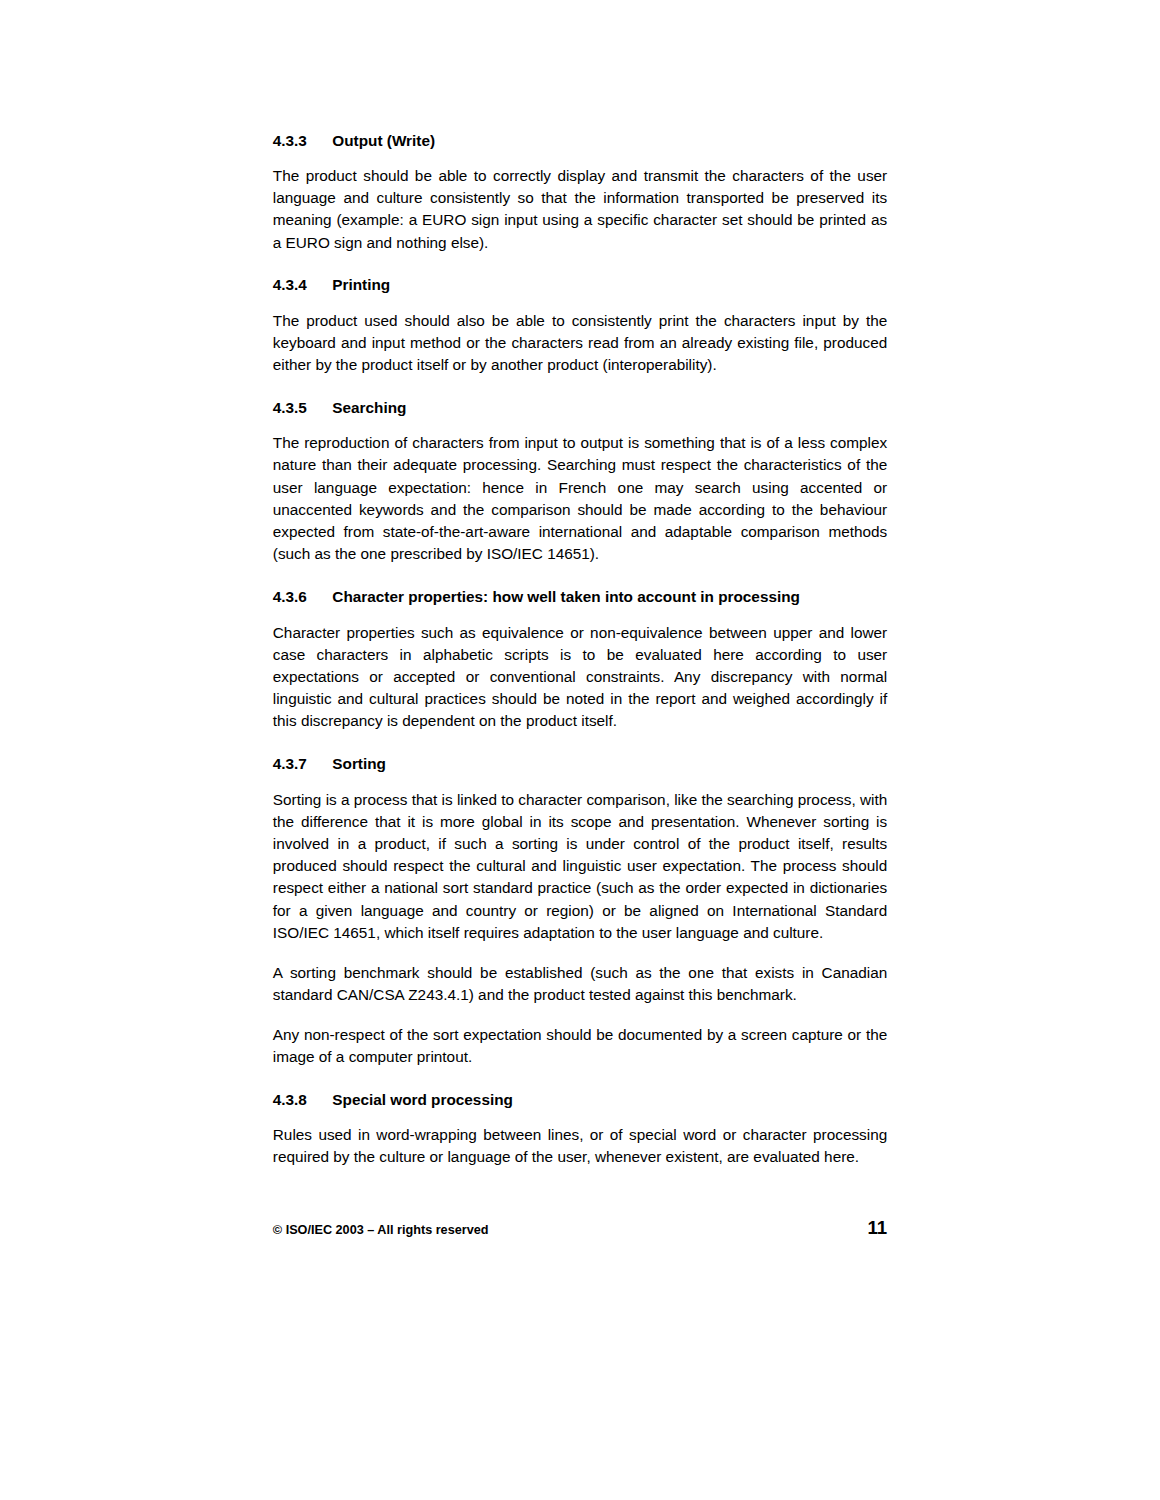4.3.3 Output (Write)
The product should be able to correctly display and transmit the characters of the user language and culture consistently so that the information transported be preserved its meaning (example: a EURO sign input using a specific character set should be printed as a EURO sign and nothing else).
4.3.4 Printing
The product used should also be able to consistently print the characters input by the keyboard and input method or the characters read from an already existing file, produced either by the product itself or by another product (interoperability).
4.3.5 Searching
The reproduction of characters from input to output is something that is of a less complex nature than their adequate processing. Searching must respect the characteristics of the user language expectation: hence in French one may search using accented or unaccented keywords and the comparison should be made according to the behaviour expected from state-of-the-art-aware international and adaptable comparison methods (such as the one prescribed by ISO/IEC 14651).
4.3.6 Character properties: how well taken into account in processing
Character properties such as equivalence or non-equivalence between upper and lower case characters in alphabetic scripts is to be evaluated here according to user expectations or accepted or conventional constraints. Any discrepancy with normal linguistic and cultural practices should be noted in the report and weighed accordingly if this discrepancy is dependent on the product itself.
4.3.7 Sorting
Sorting is a process that is linked to character comparison, like the searching process, with the difference that it is more global in its scope and presentation. Whenever sorting is involved in a product, if such a sorting is under control of the product itself, results produced should respect the cultural and linguistic user expectation. The process should respect either a national sort standard practice (such as the order expected in dictionaries for a given language and country or region) or be aligned on International Standard ISO/IEC 14651, which itself requires adaptation to the user language and culture.
A sorting benchmark should be established (such as the one that exists in Canadian standard CAN/CSA Z243.4.1) and the product tested against this benchmark.
Any non-respect of the sort expectation should be documented by a screen capture or the image of a computer printout.
4.3.8 Special word processing
Rules used in word-wrapping between lines, or of special word or character processing required by the culture or language of the user, whenever existent, are evaluated here.
© ISO/IEC 2003 – All rights reserved 11